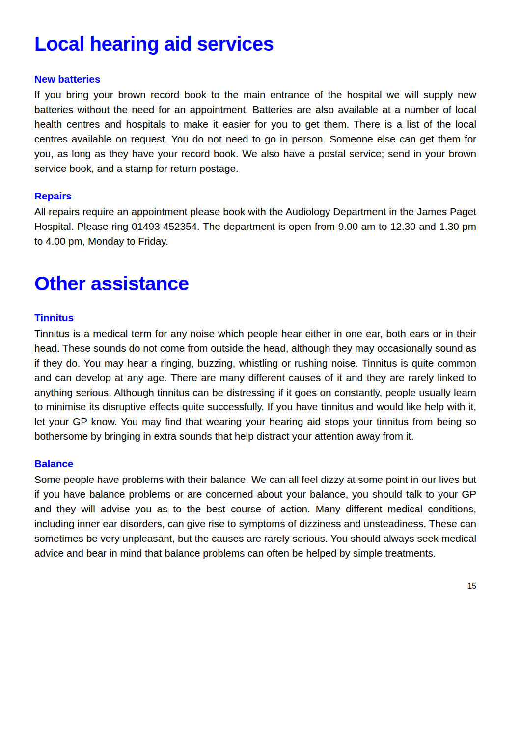Local hearing aid services
New batteries
If you bring your brown record book to the main entrance of the hospital we will supply new batteries without the need for an appointment. Batteries are also available at a number of local health centres and hospitals to make it easier for you to get them. There is a list of the local centres available on request. You do not need to go in person. Someone else can get them for you, as long as they have your record book. We also have a postal service; send in your brown service book, and a stamp for return postage.
Repairs
All repairs require an appointment please book with the Audiology Department in the James Paget Hospital. Please ring 01493 452354. The department is open from 9.00 am to 12.30 and 1.30 pm to 4.00 pm, Monday to Friday.
Other assistance
Tinnitus
Tinnitus is a medical term for any noise which people hear either in one ear, both ears or in their head. These sounds do not come from outside the head, although they may occasionally sound as if they do. You may hear a ringing, buzzing, whistling or rushing noise. Tinnitus is quite common and can develop at any age. There are many different causes of it and they are rarely linked to anything serious. Although tinnitus can be distressing if it goes on constantly, people usually learn to minimise its disruptive effects quite successfully. If you have tinnitus and would like help with it, let your GP know. You may find that wearing your hearing aid stops your tinnitus from being so bothersome by bringing in extra sounds that help distract your attention away from it.
Balance
Some people have problems with their balance. We can all feel dizzy at some point in our lives but if you have balance problems or are concerned about your balance, you should talk to your GP and they will advise you as to the best course of action. Many different medical conditions, including inner ear disorders, can give rise to symptoms of dizziness and unsteadiness. These can sometimes be very unpleasant, but the causes are rarely serious. You should always seek medical advice and bear in mind that balance problems can often be helped by simple treatments.
15